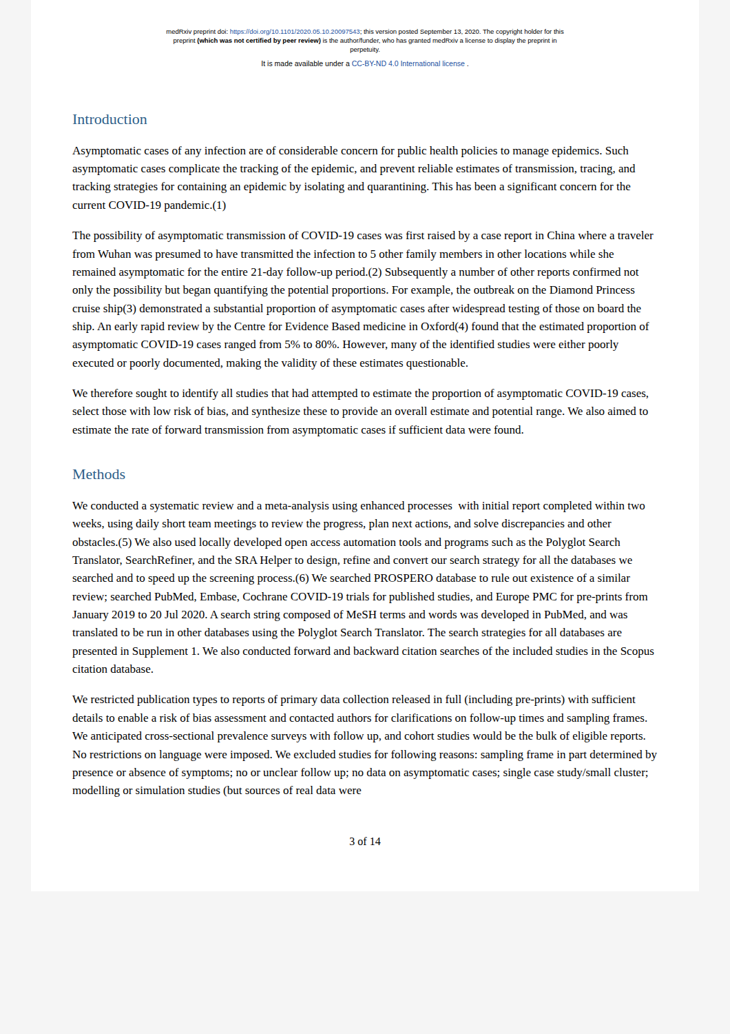medRxiv preprint doi: https://doi.org/10.1101/2020.05.10.20097543; this version posted September 13, 2020. The copyright holder for this
preprint (which was not certified by peer review) is the author/funder, who has granted medRxiv a license to display the preprint in
perpetuity.
It is made available under a CC-BY-ND 4.0 International license .
Introduction
Asymptomatic cases of any infection are of considerable concern for public health policies to manage epidemics. Such asymptomatic cases complicate the tracking of the epidemic, and prevent reliable estimates of transmission, tracing, and tracking strategies for containing an epidemic by isolating and quarantining. This has been a significant concern for the current COVID-19 pandemic.(1)
The possibility of asymptomatic transmission of COVID-19 cases was first raised by a case report in China where a traveler from Wuhan was presumed to have transmitted the infection to 5 other family members in other locations while she remained asymptomatic for the entire 21-day follow-up period.(2) Subsequently a number of other reports confirmed not only the possibility but began quantifying the potential proportions. For example, the outbreak on the Diamond Princess cruise ship(3) demonstrated a substantial proportion of asymptomatic cases after widespread testing of those on board the ship. An early rapid review by the Centre for Evidence Based medicine in Oxford(4) found that the estimated proportion of asymptomatic COVID-19 cases ranged from 5% to 80%. However, many of the identified studies were either poorly executed or poorly documented, making the validity of these estimates questionable.
We therefore sought to identify all studies that had attempted to estimate the proportion of asymptomatic COVID-19 cases, select those with low risk of bias, and synthesize these to provide an overall estimate and potential range. We also aimed to estimate the rate of forward transmission from asymptomatic cases if sufficient data were found.
Methods
We conducted a systematic review and a meta-analysis using enhanced processes with initial report completed within two weeks, using daily short team meetings to review the progress, plan next actions, and solve discrepancies and other obstacles.(5) We also used locally developed open access automation tools and programs such as the Polyglot Search Translator, SearchRefiner, and the SRA Helper to design, refine and convert our search strategy for all the databases we searched and to speed up the screening process.(6) We searched PROSPERO database to rule out existence of a similar review; searched PubMed, Embase, Cochrane COVID-19 trials for published studies, and Europe PMC for pre-prints from January 2019 to 20 Jul 2020. A search string composed of MeSH terms and words was developed in PubMed, and was translated to be run in other databases using the Polyglot Search Translator. The search strategies for all databases are presented in Supplement 1. We also conducted forward and backward citation searches of the included studies in the Scopus citation database.
We restricted publication types to reports of primary data collection released in full (including pre-prints) with sufficient details to enable a risk of bias assessment and contacted authors for clarifications on follow-up times and sampling frames. We anticipated cross-sectional prevalence surveys with follow up, and cohort studies would be the bulk of eligible reports. No restrictions on language were imposed. We excluded studies for following reasons: sampling frame in part determined by presence or absence of symptoms; no or unclear follow up; no data on asymptomatic cases; single case study/small cluster; modelling or simulation studies (but sources of real data were
3 of 14